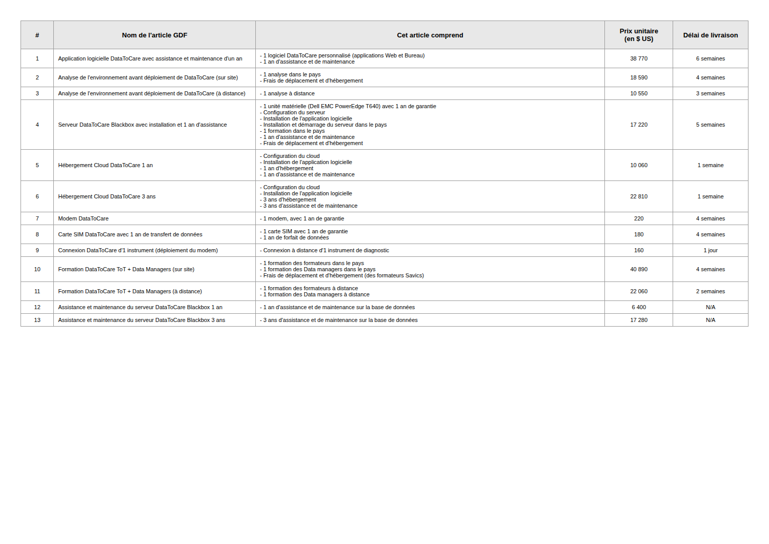| # | Nom de l'article GDF | Cet article comprend | Prix unitaire (en $ US) | Délai de livraison |
| --- | --- | --- | --- | --- |
| 1 | Application logicielle DataToCare avec assistance et maintenance d'un an | - 1 logiciel DataToCare personnalisé (applications Web et Bureau) - 1 an d'assistance et de maintenance | 38 770 | 6 semaines |
| 2 | Analyse de l'environnement avant déploiement de DataToCare (sur site) | - 1 analyse dans le pays - Frais de déplacement et d'hébergement | 18 590 | 4 semaines |
| 3 | Analyse de l'environnement avant déploiement de DataToCare (à distance) | - 1 analyse à distance | 10 550 | 3 semaines |
| 4 | Serveur DataToCare Blackbox avec installation et 1 an d'assistance | - 1 unité matérielle (Dell EMC PowerEdge T640) avec 1 an de garantie - Configuration du serveur - Installation de l'application logicielle - Installation et démarrage du serveur dans le pays - 1 formation dans le pays - 1 an d'assistance et de maintenance - Frais de déplacement et d'hébergement | 17 220 | 5 semaines |
| 5 | Hébergement Cloud DataToCare 1 an | - Configuration du cloud - Installation de l'application logicielle - 1 an d'hébergement - 1 an d'assistance et de maintenance | 10 060 | 1 semaine |
| 6 | Hébergement Cloud DataToCare 3 ans | - Configuration du cloud - Installation de l'application logicielle - 3 ans d'hébergement - 3 ans d'assistance et de maintenance | 22 810 | 1 semaine |
| 7 | Modem DataToCare | - 1 modem, avec 1 an de garantie | 220 | 4 semaines |
| 8 | Carte SIM DataToCare avec 1 an de transfert de données | - 1 carte SIM avec 1 an de garantie - 1 an de forfait de données | 180 | 4 semaines |
| 9 | Connexion DataToCare d'1 instrument (déploiement du modem) | - Connexion à distance d'1 instrument de diagnostic | 160 | 1 jour |
| 10 | Formation DataToCare ToT + Data Managers (sur site) | - 1 formation des formateurs dans le pays - 1 formation des Data managers dans le pays - Frais de déplacement et d'hébergement (des formateurs Savics) | 40 890 | 4 semaines |
| 11 | Formation DataToCare ToT + Data Managers (à distance) | - 1 formation des formateurs à distance - 1 formation des Data managers à distance | 22 060 | 2 semaines |
| 12 | Assistance et maintenance du serveur DataToCare Blackbox 1 an | - 1 an d'assistance et de maintenance sur la base de données | 6 400 | N/A |
| 13 | Assistance et maintenance du serveur DataToCare Blackbox 3 ans | - 3 ans d'assistance et de maintenance sur la base de données | 17 280 | N/A |